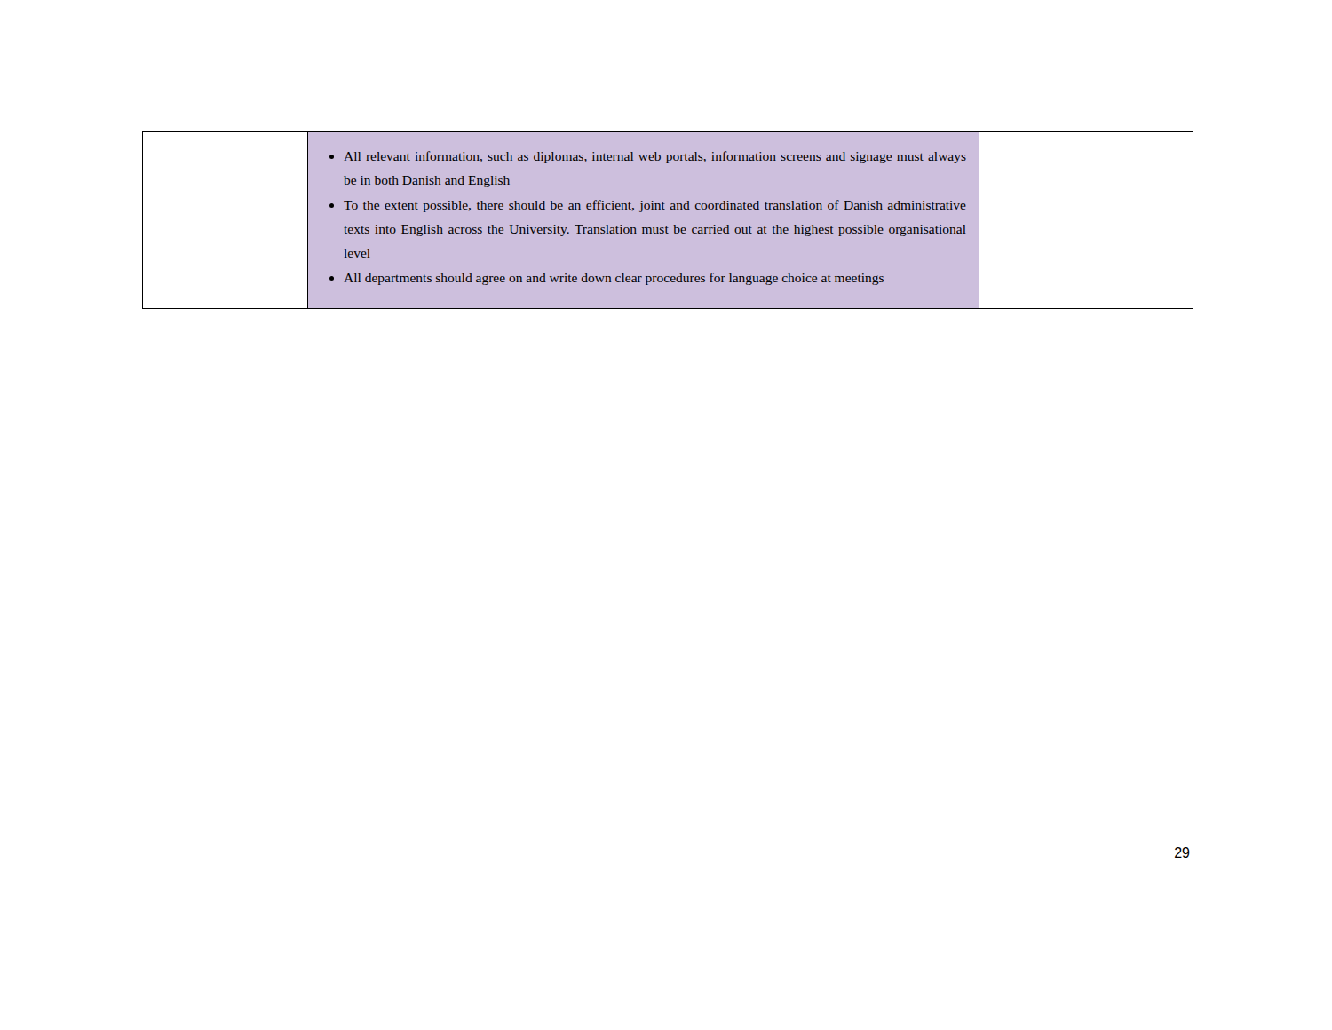| | All relevant information, such as diplomas, internal web portals, information screens and signage must always be in both Danish and English To the extent possible, there should be an efficient, joint and coordinated translation of Danish administrative texts into English across the University. Translation must be carried out at the highest possible organisational level All departments should agree on and write down clear procedures for language choice at meetings | |
29